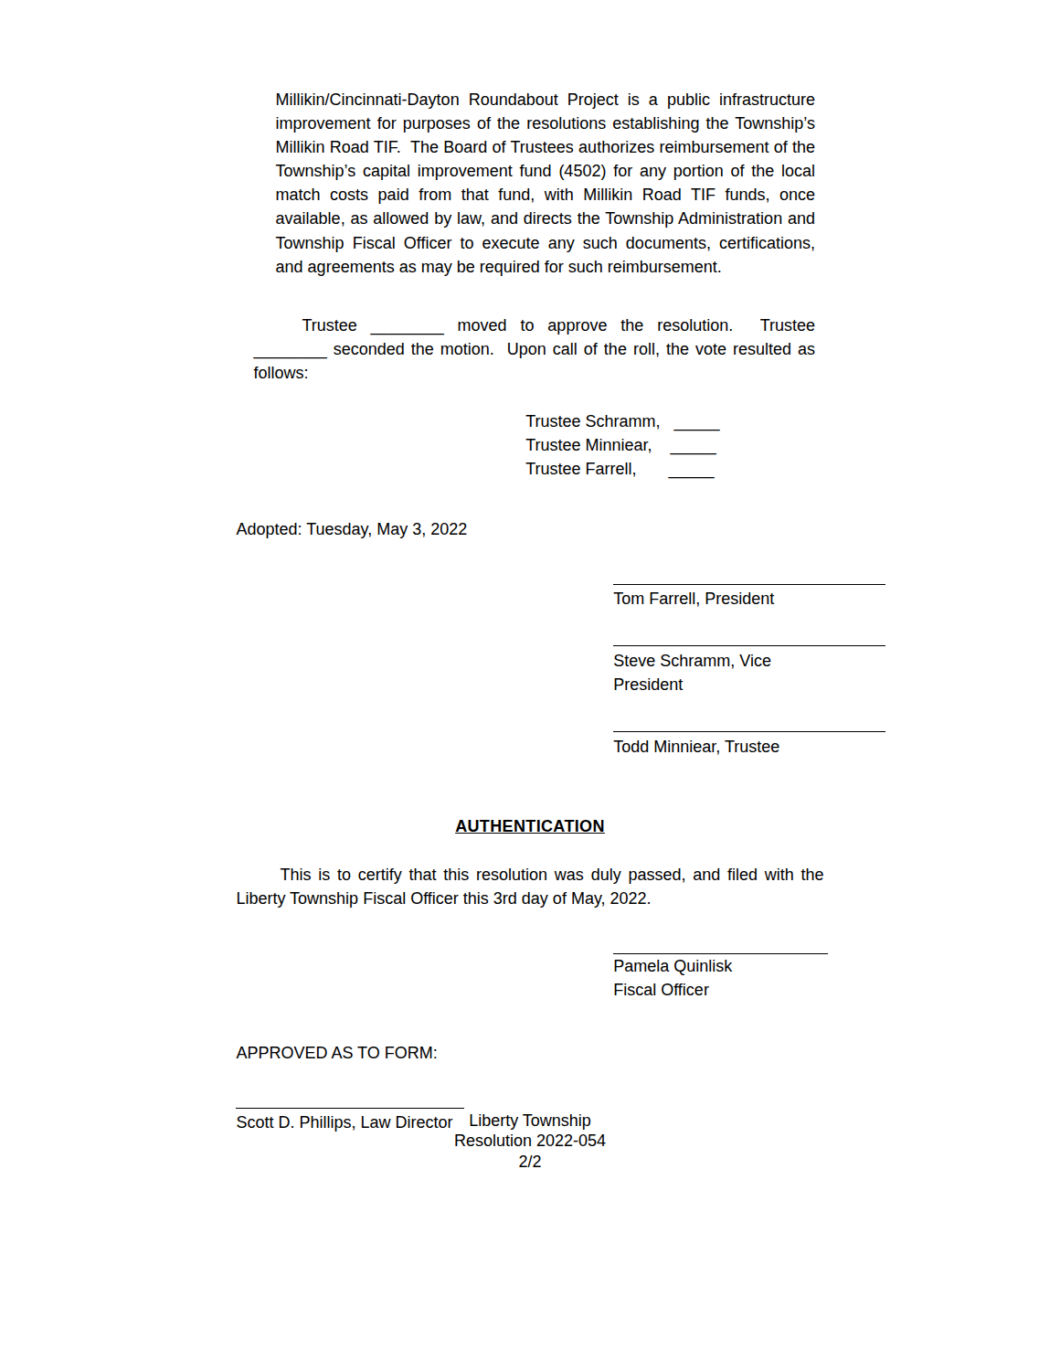Millikin/Cincinnati-Dayton Roundabout Project is a public infrastructure improvement for purposes of the resolutions establishing the Township’s Millikin Road TIF. The Board of Trustees authorizes reimbursement of the Township’s capital improvement fund (4502) for any portion of the local match costs paid from that fund, with Millikin Road TIF funds, once available, as allowed by law, and directs the Township Administration and Township Fiscal Officer to execute any such documents, certifications, and agreements as may be required for such reimbursement.
Trustee ________ moved to approve the resolution. Trustee ________ seconded the motion. Upon call of the roll, the vote resulted as follows:
Trustee Schramm, _____
Trustee Minniear, _____
Trustee Farrell, _____
Adopted: Tuesday, May 3, 2022
Tom Farrell, President
Steve Schramm, Vice President
Todd Minniear, Trustee
AUTHENTICATION
This is to certify that this resolution was duly passed, and filed with the Liberty Township Fiscal Officer this 3rd day of May, 2022.
Pamela Quinlisk
Fiscal Officer
APPROVED AS TO FORM:
Scott D. Phillips, Law Director
Liberty Township
Resolution 2022-054
2/2